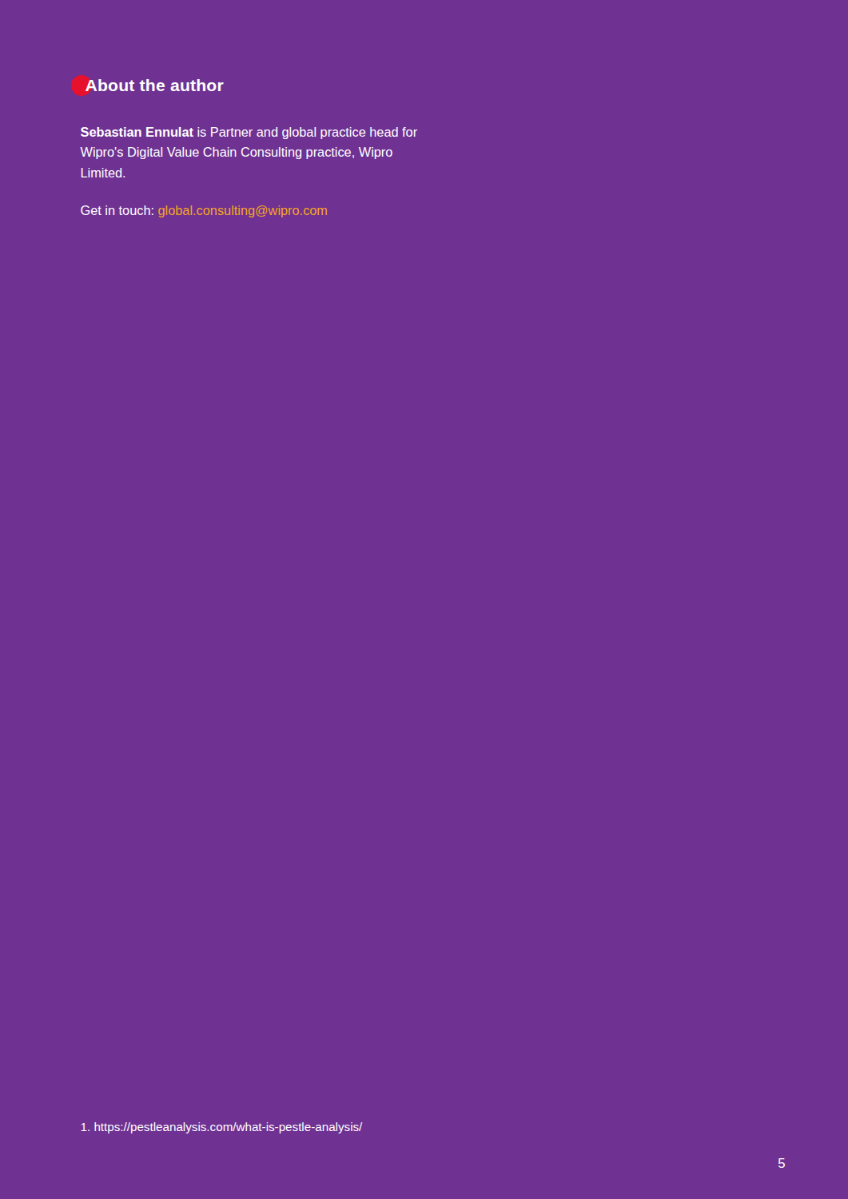About the author
Sebastian Ennulat is Partner and global practice head for Wipro's Digital Value Chain Consulting practice, Wipro Limited.
Get in touch: global.consulting@wipro.com
1. https://pestleanalysis.com/what-is-pestle-analysis/
5